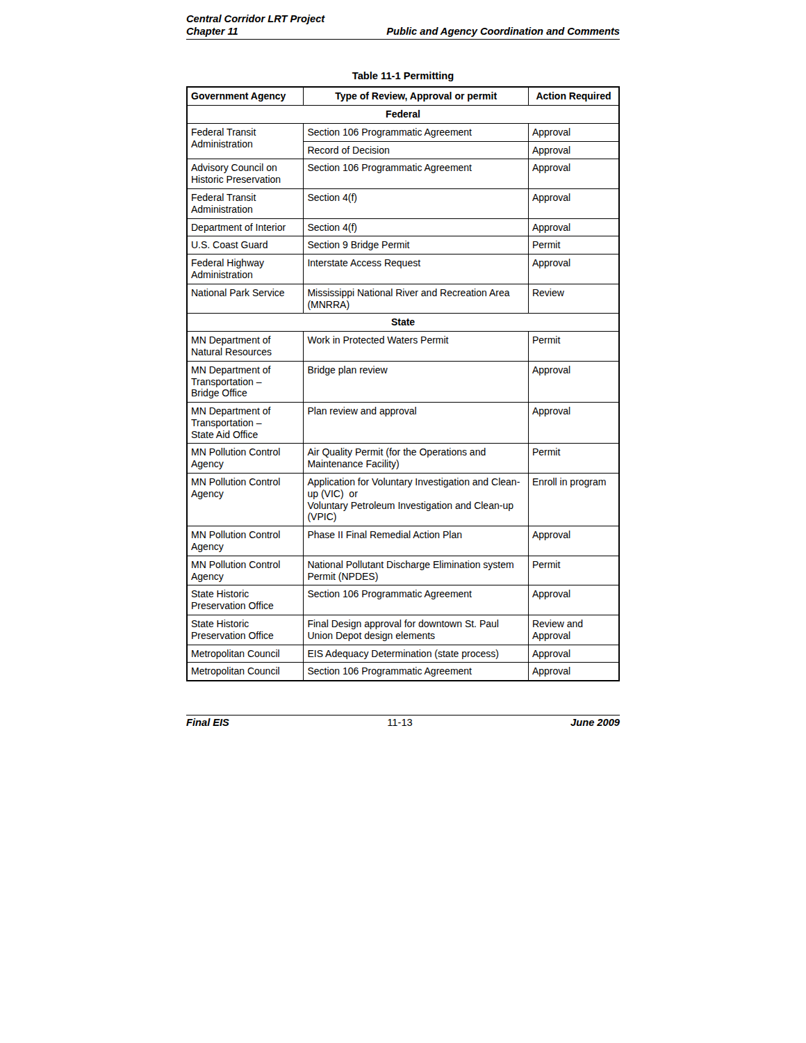Central Corridor LRT Project
Chapter 11 Public and Agency Coordination and Comments
Table 11-1 Permitting
| Government Agency | Type of Review, Approval or permit | Action Required |
| --- | --- | --- |
| Federal |
| Federal Transit Administration | Section 106 Programmatic Agreement | Approval |
| Record of Decision | Approval |
| Advisory Council on Historic Preservation | Section 106 Programmatic Agreement | Approval |
| Federal Transit Administration | Section 4(f) | Approval |
| Department of Interior | Section 4(f) | Approval |
| U.S. Coast Guard | Section 9 Bridge Permit | Permit |
| Federal Highway Administration | Interstate Access Request | Approval |
| National Park Service | Mississippi National River and Recreation Area (MNRRA) | Review |
| State |
| MN Department of Natural Resources | Work in Protected Waters Permit | Permit |
| MN Department of Transportation – Bridge Office | Bridge plan review | Approval |
| MN Department of Transportation – State Aid Office | Plan review and approval | Approval |
| MN Pollution Control Agency | Air Quality Permit (for the Operations and Maintenance Facility) | Permit |
| MN Pollution Control Agency | Application for Voluntary Investigation and Clean-up (VIC) or Voluntary Petroleum Investigation and Clean-up (VPIC) | Enroll in program |
| MN Pollution Control Agency | Phase II Final Remedial Action Plan | Approval |
| MN Pollution Control Agency | National Pollutant Discharge Elimination system Permit (NPDES) | Permit |
| State Historic Preservation Office | Section 106 Programmatic Agreement | Approval |
| State Historic Preservation Office | Final Design approval for downtown St. Paul Union Depot design elements | Review and Approval |
| Metropolitan Council | EIS Adequacy Determination (state process) | Approval |
| Metropolitan Council | Section 106 Programmatic Agreement | Approval |
Final EIS 11-13 June 2009